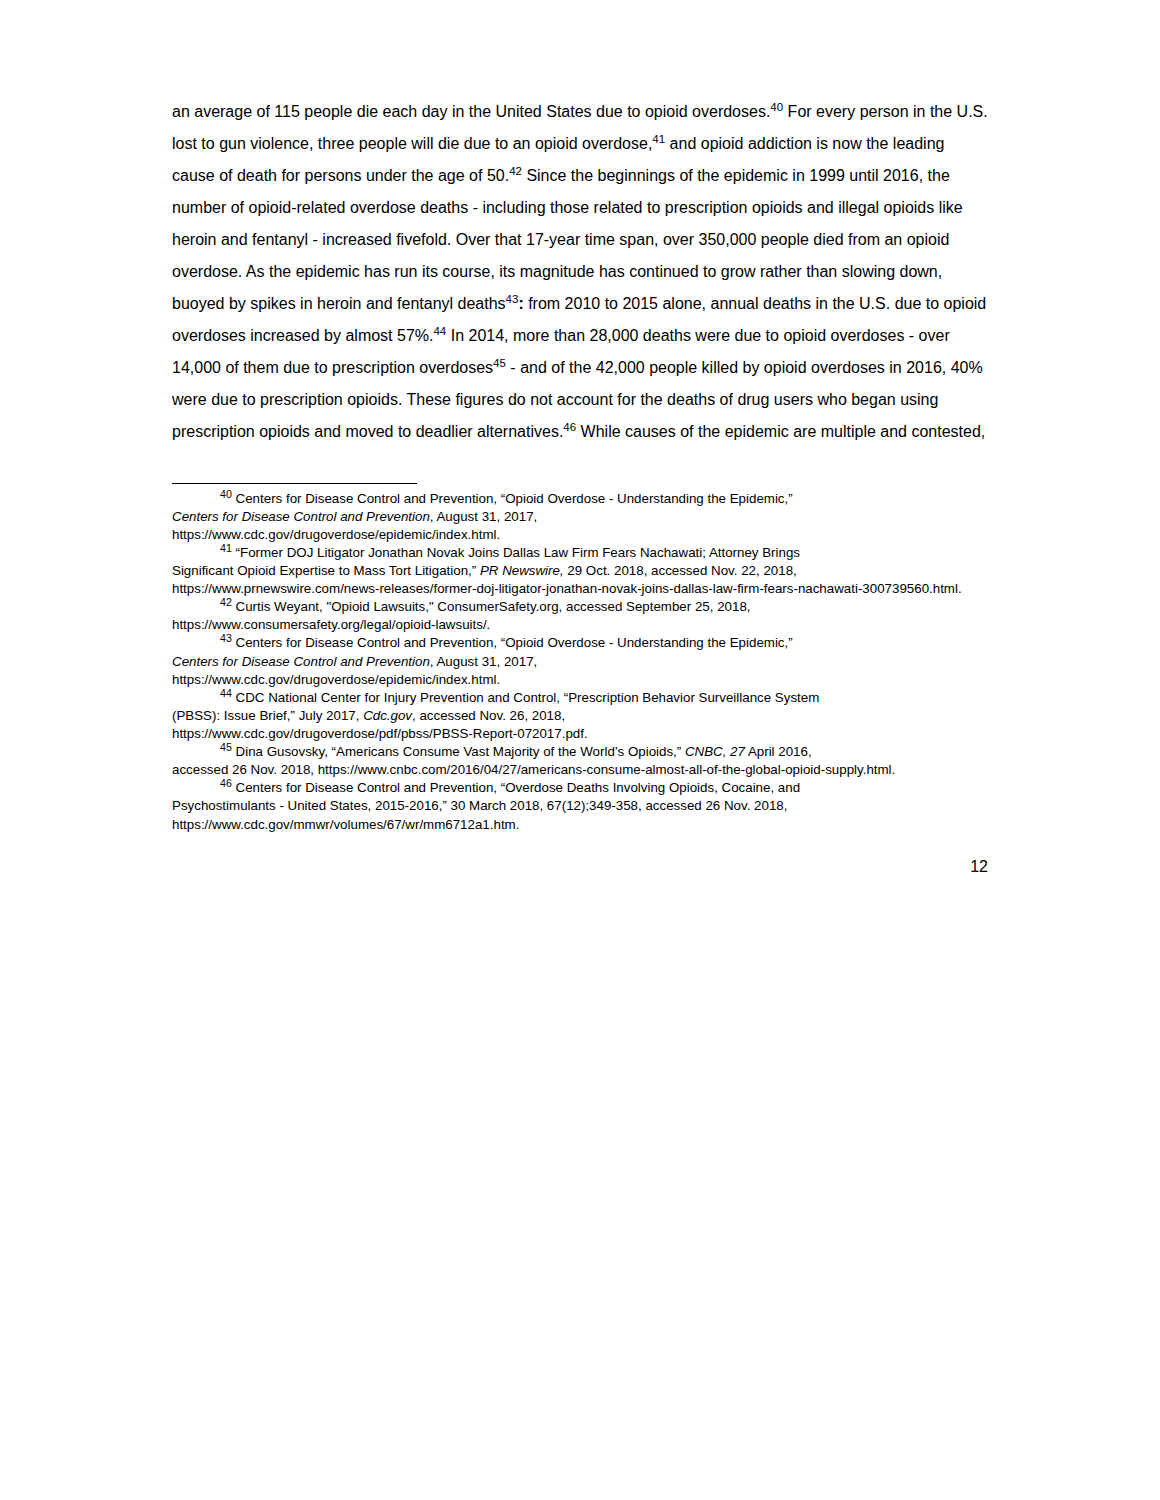an average of 115 people die each day in the United States due to opioid overdoses.40 For every person in the U.S. lost to gun violence, three people will die due to an opioid overdose,41 and opioid addiction is now the leading cause of death for persons under the age of 50.42 Since the beginnings of the epidemic in 1999 until 2016, the number of opioid-related overdose deaths - including those related to prescription opioids and illegal opioids like heroin and fentanyl - increased fivefold. Over that 17-year time span, over 350,000 people died from an opioid overdose. As the epidemic has run its course, its magnitude has continued to grow rather than slowing down, buoyed by spikes in heroin and fentanyl deaths43: from 2010 to 2015 alone, annual deaths in the U.S. due to opioid overdoses increased by almost 57%.44 In 2014, more than 28,000 deaths were due to opioid overdoses - over 14,000 of them due to prescription overdoses45 - and of the 42,000 people killed by opioid overdoses in 2016, 40% were due to prescription opioids. These figures do not account for the deaths of drug users who began using prescription opioids and moved to deadlier alternatives.46 While causes of the epidemic are multiple and contested,
40 Centers for Disease Control and Prevention, “Opioid Overdose - Understanding the Epidemic,”
Centers for Disease Control and Prevention, August 31, 2017,
https://www.cdc.gov/drugoverdose/epidemic/index.html.
41 “Former DOJ Litigator Jonathan Novak Joins Dallas Law Firm Fears Nachawati; Attorney Brings
Significant Opioid Expertise to Mass Tort Litigation,” PR Newswire, 29 Oct. 2018, accessed Nov. 22, 2018,
https://www.prnewswire.com/news-releases/former-doj-litigator-jonathan-novak-joins-dallas-law-firm-fears-nachawati-300739560.html.
42 Curtis Weyant, "Opioid Lawsuits," ConsumerSafety.org, accessed September 25, 2018,
https://www.consumersafety.org/legal/opioid-lawsuits/.
43 Centers for Disease Control and Prevention, “Opioid Overdose - Understanding the Epidemic,”
Centers for Disease Control and Prevention, August 31, 2017,
https://www.cdc.gov/drugoverdose/epidemic/index.html.
44 CDC National Center for Injury Prevention and Control, “Prescription Behavior Surveillance System
(PBSS): Issue Brief,” July 2017, Cdc.gov, accessed Nov. 26, 2018,
https://www.cdc.gov/drugoverdose/pdf/pbss/PBSS-Report-072017.pdf.
45 Dina Gusovsky, “Americans Consume Vast Majority of the World’s Opioids,” CNBC, 27 April 2016,
accessed 26 Nov. 2018, https://www.cnbc.com/2016/04/27/americans-consume-almost-all-of-the-global-opioid-supply.html.
46 Centers for Disease Control and Prevention, “Overdose Deaths Involving Opioids, Cocaine, and
Psychostimulants - United States, 2015-2016,” 30 March 2018, 67(12);349-358, accessed 26 Nov. 2018,
https://www.cdc.gov/mmwr/volumes/67/wr/mm6712a1.htm.
12